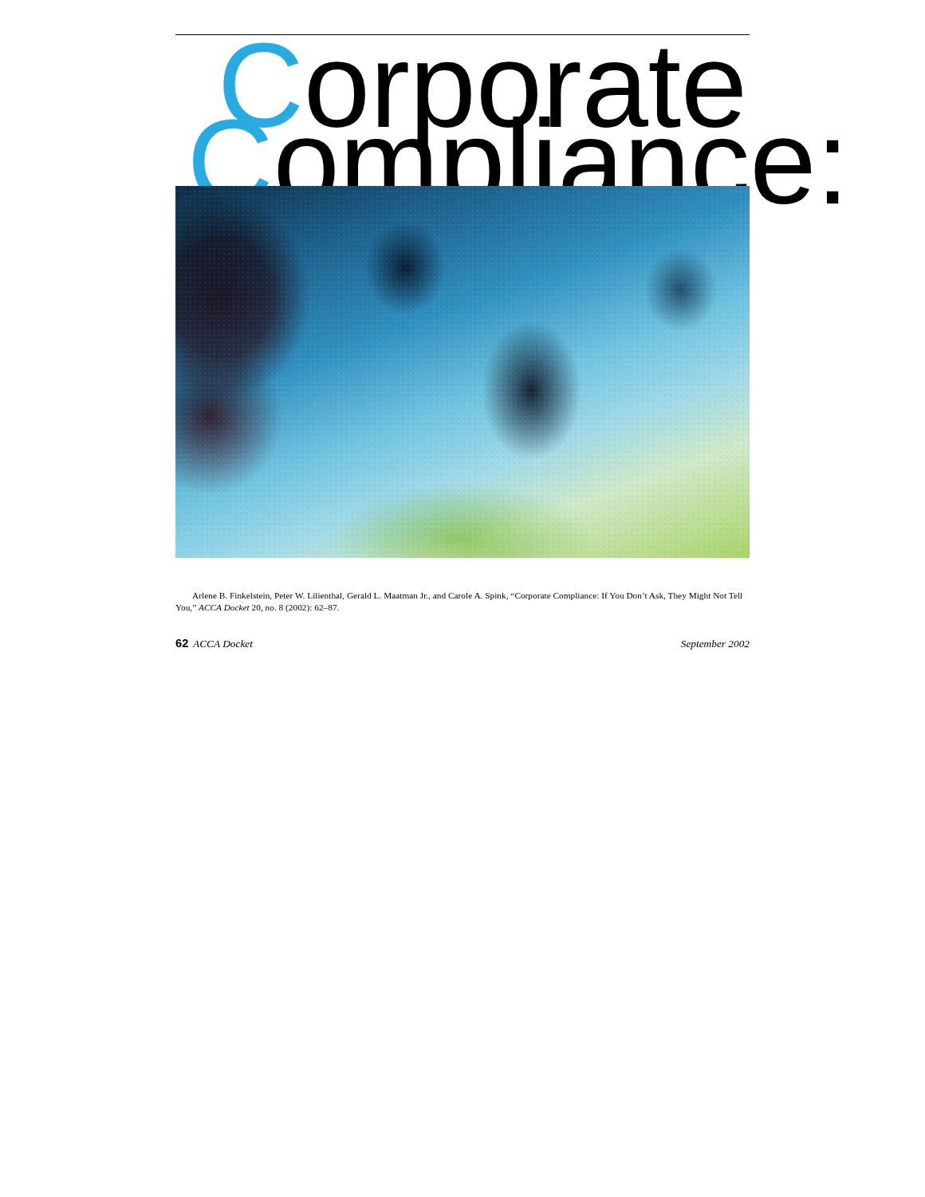Corporate Compliance:
Arlene B. Finkelstein, Peter W. Lilienthal, Gerald L. Maatman Jr., and Carole A. Spink, “Corporate Compliance: If You Don’t Ask, They Might Not Tell You,” ACCA Docket 20, no. 8 (2002): 62–87.
62ACCA Docket
September 2002